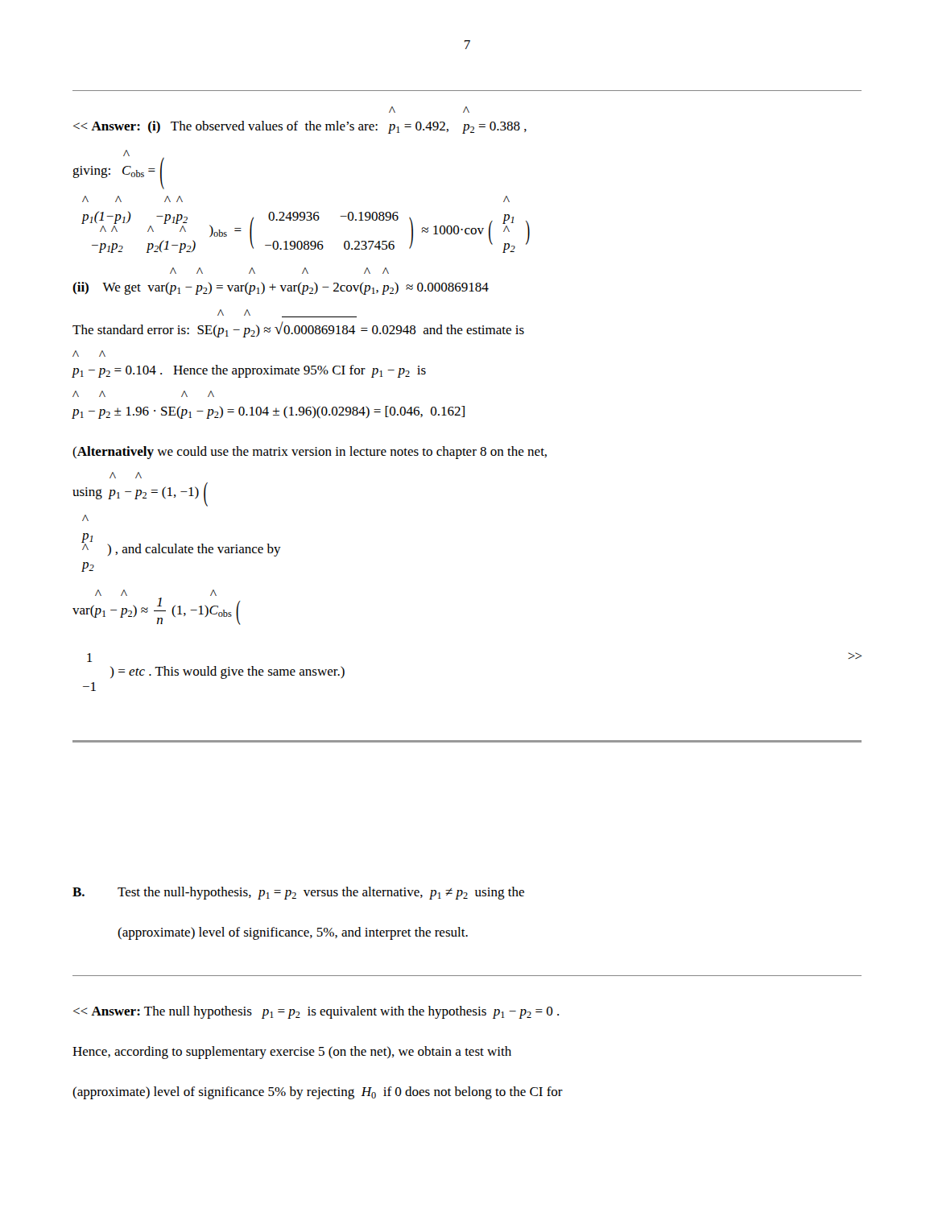7
<< Answer: (i) The observed values of the mle’s are: p1 = 0.492, p2 = 0.388 ,
giving: Cobs = (
| p 1 (1− p 1 ) | − p 1 p 2 |
| − p 1 p 2 | p 2 (1− p 2 ) |
)obs = (
| 0.249936 | −0.190896 |
| −0.190896 | 0.237456 |
) ≈ 1000·cov (
| p 1 |
| p 2 |
)
(ii) We get var(p1 − p2) = var(p1) + var(p2) − 2cov(p1, p2) ≈ 0.000869184
The standard error is: SE(p1 − p2) ≈ 0.000869184 = 0.02948 and the estimate is
p1 − p2 = 0.104 . Hence the approximate 95% CI for p1 − p2 is
p1 − p2 ± 1.96 · SE(p1 − p2) = 0.104 ± (1.96)(0.02984) = [0.046, 0.162]
(Alternatively we could use the matrix version in lecture notes to chapter 8 on the net,
using p1 − p2 = (1, −1) (
| p 1 |
| p 2 |
) , and calculate the variance by
var(p1 − p2) ≈ 1 n (1, −1)Cobs (
| 1 |
| −1 |
) = etc . This would give the same answer.) >>
B.
Test the null-hypothesis, p1 = p2 versus the alternative, p1 ≠ p2 using the
(approximate) level of significance, 5%, and interpret the result.
<< Answer: The null hypothesis p1 = p2 is equivalent with the hypothesis p1 − p2 = 0 .
Hence, according to supplementary exercise 5 (on the net), we obtain a test with
(approximate) level of significance 5% by rejecting H0 if 0 does not belong to the CI for